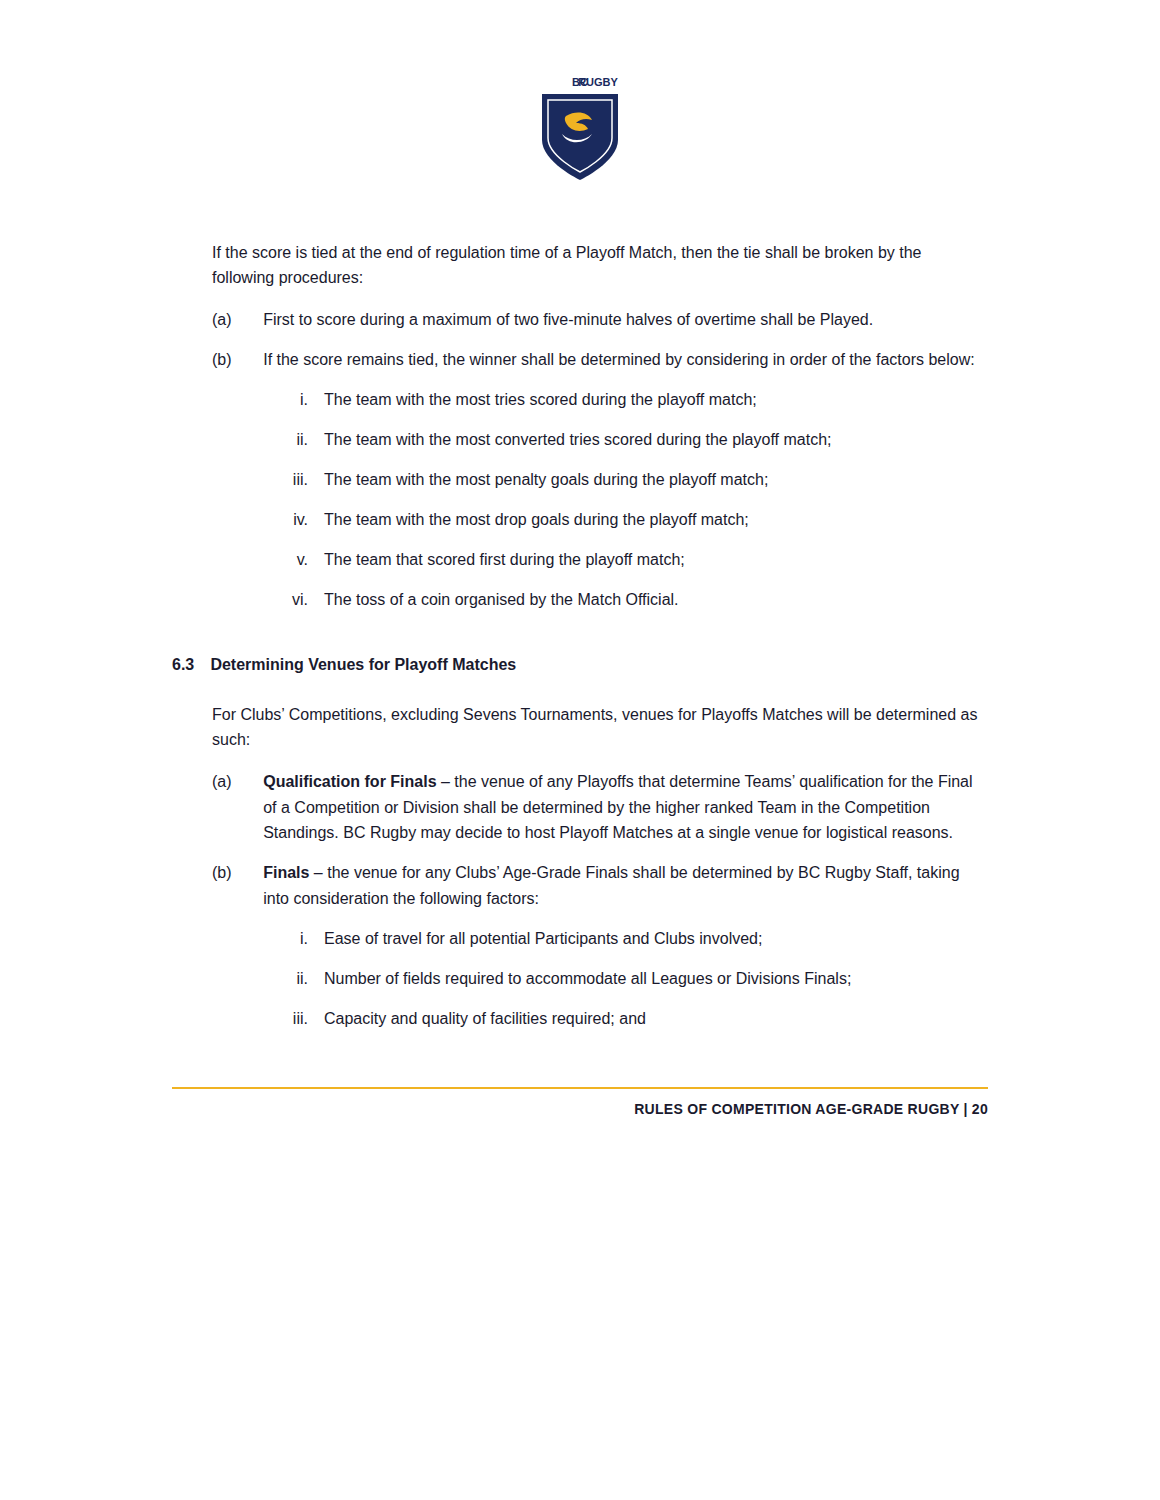BC RUGBY
If the score is tied at the end of regulation time of a Playoff Match, then the tie shall be broken by the following procedures:
First to score during a maximum of two five-minute halves of overtime shall be Played.
If the score remains tied, the winner shall be determined by considering in order of the factors below:
The team with the most tries scored during the playoff match;
The team with the most converted tries scored during the playoff match;
The team with the most penalty goals during the playoff match;
The team with the most drop goals during the playoff match;
The team that scored first during the playoff match;
The toss of a coin organised by the Match Official.
6.3 Determining Venues for Playoff Matches
For Clubs’ Competitions, excluding Sevens Tournaments, venues for Playoffs Matches will be determined as such:
Qualification for Finals – the venue of any Playoffs that determine Teams’ qualification for the Final of a Competition or Division shall be determined by the higher ranked Team in the Competition Standings. BC Rugby may decide to host Playoff Matches at a single venue for logistical reasons.
Finals – the venue for any Clubs’ Age-Grade Finals shall be determined by BC Rugby Staff, taking into consideration the following factors:
Ease of travel for all potential Participants and Clubs involved;
Number of fields required to accommodate all Leagues or Divisions Finals;
Capacity and quality of facilities required; and
RULES OF COMPETITION AGE-GRADE RUGBY | 20